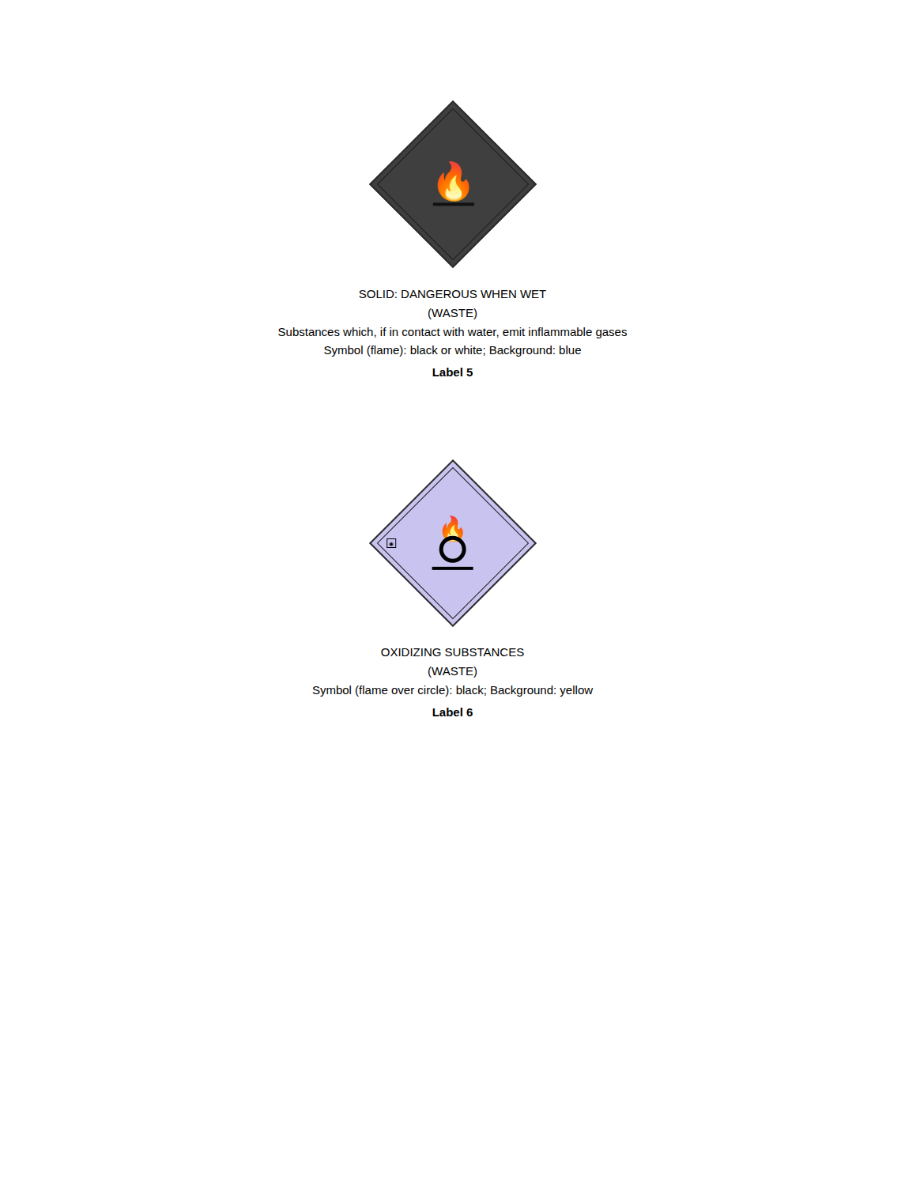🔥
SOLID: DANGEROUS WHEN WET
(WASTE)
Substances which, if in contact with water, emit inflammable gases
Symbol (flame): black or white; Background: blue
Label 5
🔥 ◉
OXIDIZING SUBSTANCES
(WASTE)
Symbol (flame over circle): black; Background: yellow
Label 6